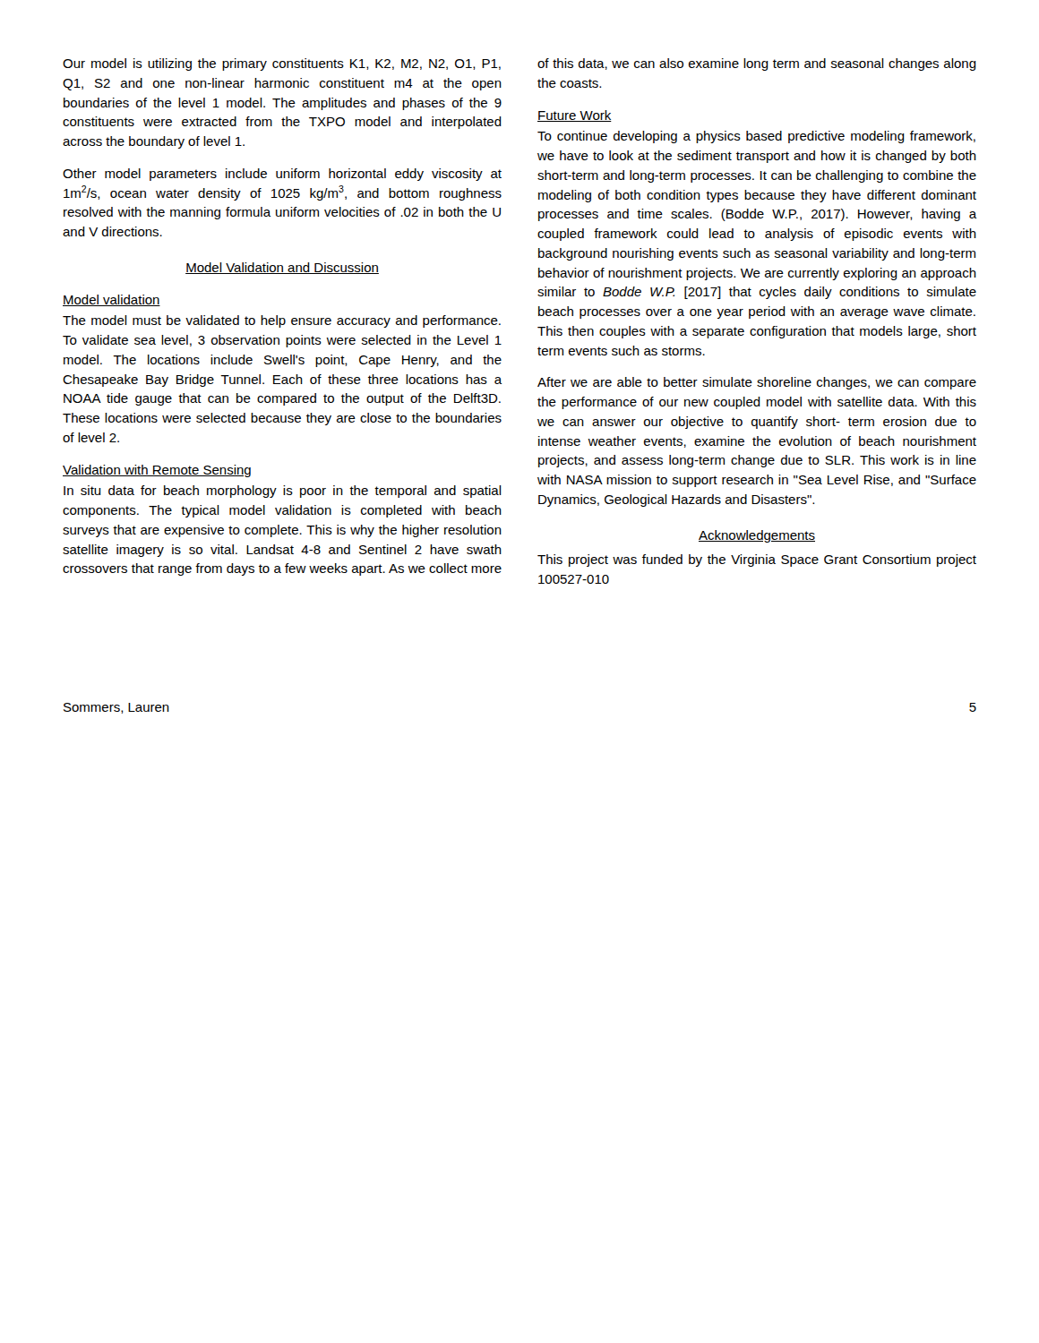Our model is utilizing the primary constituents K1, K2, M2, N2, O1, P1, Q1, S2 and one non-linear harmonic constituent m4 at the open boundaries of the level 1 model. The amplitudes and phases of the 9 constituents were extracted from the TXPO model and interpolated across the boundary of level 1.
Other model parameters include uniform horizontal eddy viscosity at 1m2/s, ocean water density of 1025 kg/m3, and bottom roughness resolved with the manning formula uniform velocities of .02 in both the U and V directions.
Model Validation and Discussion
Model validation
The model must be validated to help ensure accuracy and performance. To validate sea level, 3 observation points were selected in the Level 1 model. The locations include Swell's point, Cape Henry, and the Chesapeake Bay Bridge Tunnel. Each of these three locations has a NOAA tide gauge that can be compared to the output of the Delft3D. These locations were selected because they are close to the boundaries of level 2.
Validation with Remote Sensing
In situ data for beach morphology is poor in the temporal and spatial components. The typical model validation is completed with beach surveys that are expensive to complete. This is why the higher resolution satellite imagery is so vital. Landsat 4-8 and Sentinel 2 have swath crossovers that range from days to a few weeks apart. As we collect more of this data, we can also examine long term and seasonal changes along the coasts.
Future Work
To continue developing a physics based predictive modeling framework, we have to look at the sediment transport and how it is changed by both short-term and long-term processes. It can be challenging to combine the modeling of both condition types because they have different dominant processes and time scales. (Bodde W.P., 2017). However, having a coupled framework could lead to analysis of episodic events with background nourishing events such as seasonal variability and long-term behavior of nourishment projects. We are currently exploring an approach similar to Bodde W.P. [2017] that cycles daily conditions to simulate beach processes over a one year period with an average wave climate. This then couples with a separate configuration that models large, short term events such as storms.
After we are able to better simulate shoreline changes, we can compare the performance of our new coupled model with satellite data. With this we can answer our objective to quantify short- term erosion due to intense weather events, examine the evolution of beach nourishment projects, and assess long-term change due to SLR. This work is in line with NASA mission to support research in "Sea Level Rise, and "Surface Dynamics, Geological Hazards and Disasters".
Acknowledgements
This project was funded by the Virginia Space Grant Consortium project 100527-010
Sommers, Lauren 5